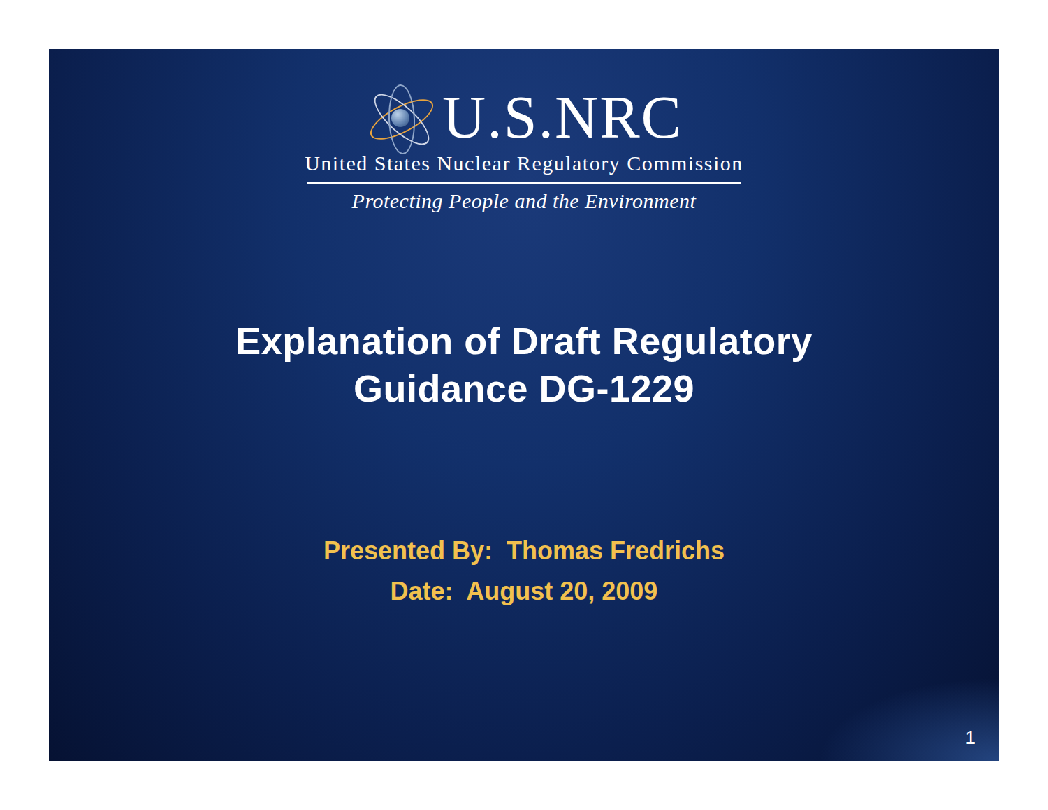U.S.NRC
United States Nuclear Regulatory Commission
Protecting People and the Environment
Explanation of Draft Regulatory
Guidance DG-1229
Presented By: Thomas Fredrichs
Date: August 20, 2009
1